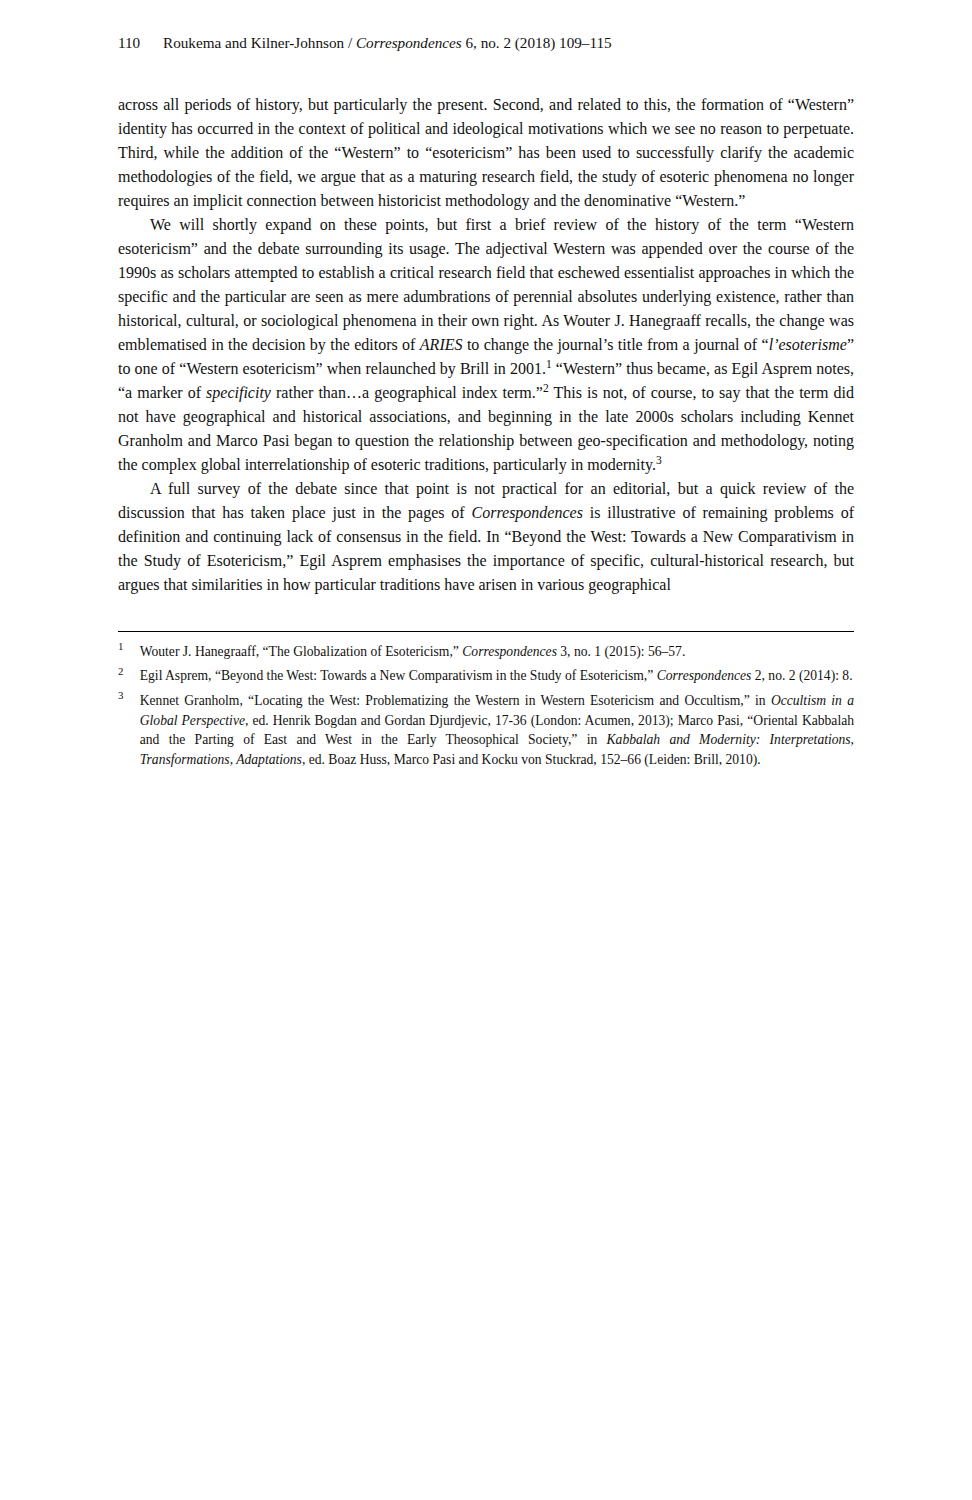110 Roukema and Kilner-Johnson / Correspondences 6, no. 2 (2018) 109–115
across all periods of history, but particularly the present. Second, and related to this, the formation of “Western” identity has occurred in the context of political and ideological motivations which we see no reason to perpetuate. Third, while the addition of the “Western” to “esotericism” has been used to successfully clarify the academic methodologies of the field, we argue that as a maturing research field, the study of esoteric phenomena no longer requires an implicit connection between historicist methodology and the denominative “Western.”
We will shortly expand on these points, but first a brief review of the history of the term “Western esotericism” and the debate surrounding its usage. The adjectival Western was appended over the course of the 1990s as scholars attempted to establish a critical research field that eschewed essentialist approaches in which the specific and the particular are seen as mere adumbrations of perennial absolutes underlying existence, rather than historical, cultural, or sociological phenomena in their own right. As Wouter J. Hanegraaff recalls, the change was emblematised in the decision by the editors of ARIES to change the journal’s title from a journal of “l’esoterisme” to one of “Western esotericism” when relaunched by Brill in 2001.1 “Western” thus became, as Egil Asprem notes, “a marker of specificity rather than…a geographical index term.”2 This is not, of course, to say that the term did not have geographical and historical associations, and beginning in the late 2000s scholars including Kennet Granholm and Marco Pasi began to question the relationship between geo-specification and methodology, noting the complex global interrelationship of esoteric traditions, particularly in modernity.3
A full survey of the debate since that point is not practical for an editorial, but a quick review of the discussion that has taken place just in the pages of Correspondences is illustrative of remaining problems of definition and continuing lack of consensus in the field. In “Beyond the West: Towards a New Comparativism in the Study of Esotericism,” Egil Asprem emphasises the importance of specific, cultural-historical research, but argues that similarities in how particular traditions have arisen in various geographical
Wouter J. Hanegraaff, “The Globalization of Esotericism,” Correspondences 3, no. 1 (2015): 56–57.
Egil Asprem, “Beyond the West: Towards a New Comparativism in the Study of Esotericism,” Correspondences 2, no. 2 (2014): 8.
Kennet Granholm, “Locating the West: Problematizing the Western in Western Esotericism and Occultism,” in Occultism in a Global Perspective, ed. Henrik Bogdan and Gordan Djurdjevic, 17-36 (London: Acumen, 2013); Marco Pasi, “Oriental Kabbalah and the Parting of East and West in the Early Theosophical Society,” in Kabbalah and Modernity: Interpretations, Transformations, Adaptations, ed. Boaz Huss, Marco Pasi and Kocku von Stuckrad, 152–66 (Leiden: Brill, 2010).